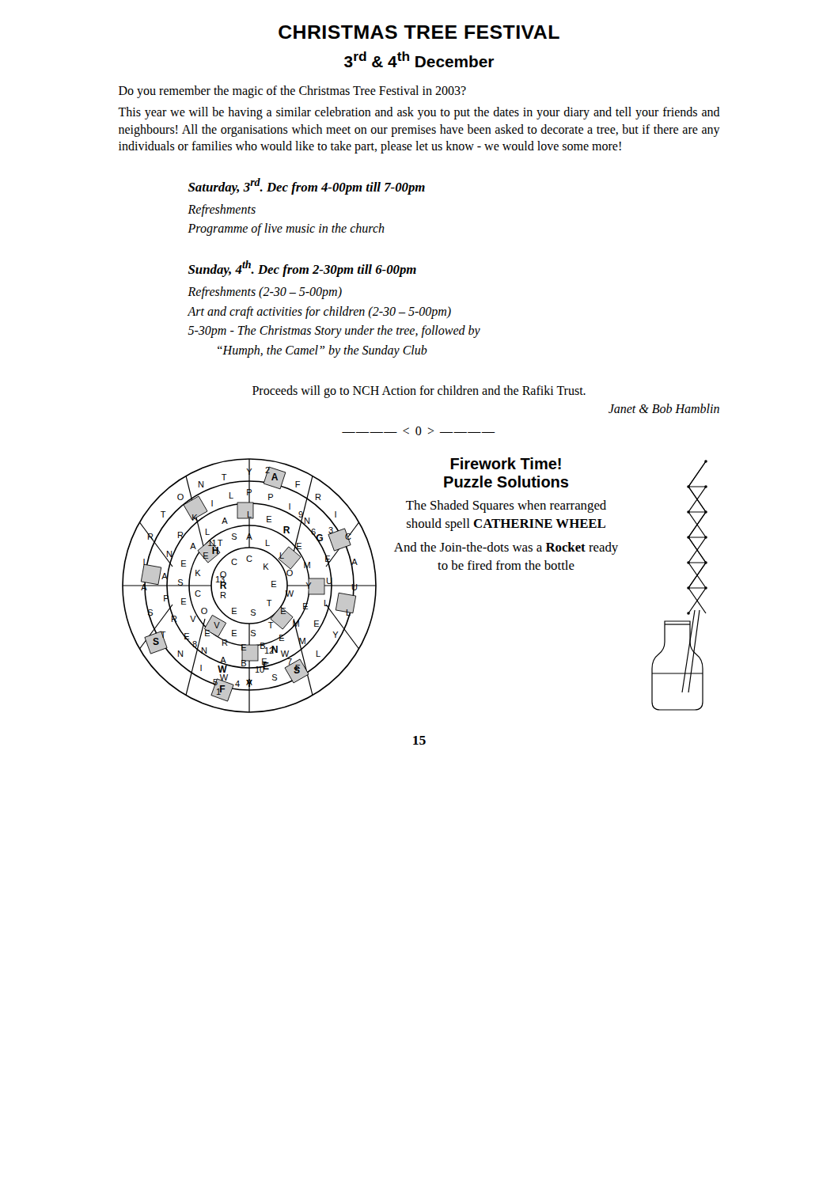CHRISTMAS TREE FESTIVAL
3rd & 4th December
Do you remember the magic of the Christmas Tree Festival in 2003?
This year we will be having a similar celebration and ask you to put the dates in your diary and tell your friends and neighbours! All the organisations which meet on our premises have been asked to decorate a tree, but if there are any individuals or families who would like to take part, please let us know - we would love some more!
Saturday, 3rd. Dec from 4-00pm till 7-00pm
Refreshments
Programme of live music in the church
Sunday, 4th. Dec from 2-30pm till 6-00pm
Refreshments (2-30 – 5-00pm)
Art and craft activities for children (2-30 – 5-00pm)
5-30pm - The Christmas Story under the tree, followed by
“Humph, the Camel” by the Sunday Club
Proceeds will go to NCH Action for children and the Rafiki Trust.
Janet & Bob Hamblin
———— < 0 > ————
Circular crossword solution wheel A F R I C A U L Y L F S A W I N T S A I R T O N T Y P P I N G E U L E M W E B A N E R P A N R K I L L E R E M Y E M E B E R E V E S E A L A A L L O W E T S E V O C K E T S C K E T S E R O C 2 6 3 9 7 12 4 5 10 8 11 13 1 F W S S N Y E H R
Firework Time!
Puzzle Solutions
The Shaded Squares when rearranged should spell CATHERINE WHEEL
And the Join-the-dots was a Rocket ready to be fired from the bottle
Rocket in a bottle
15